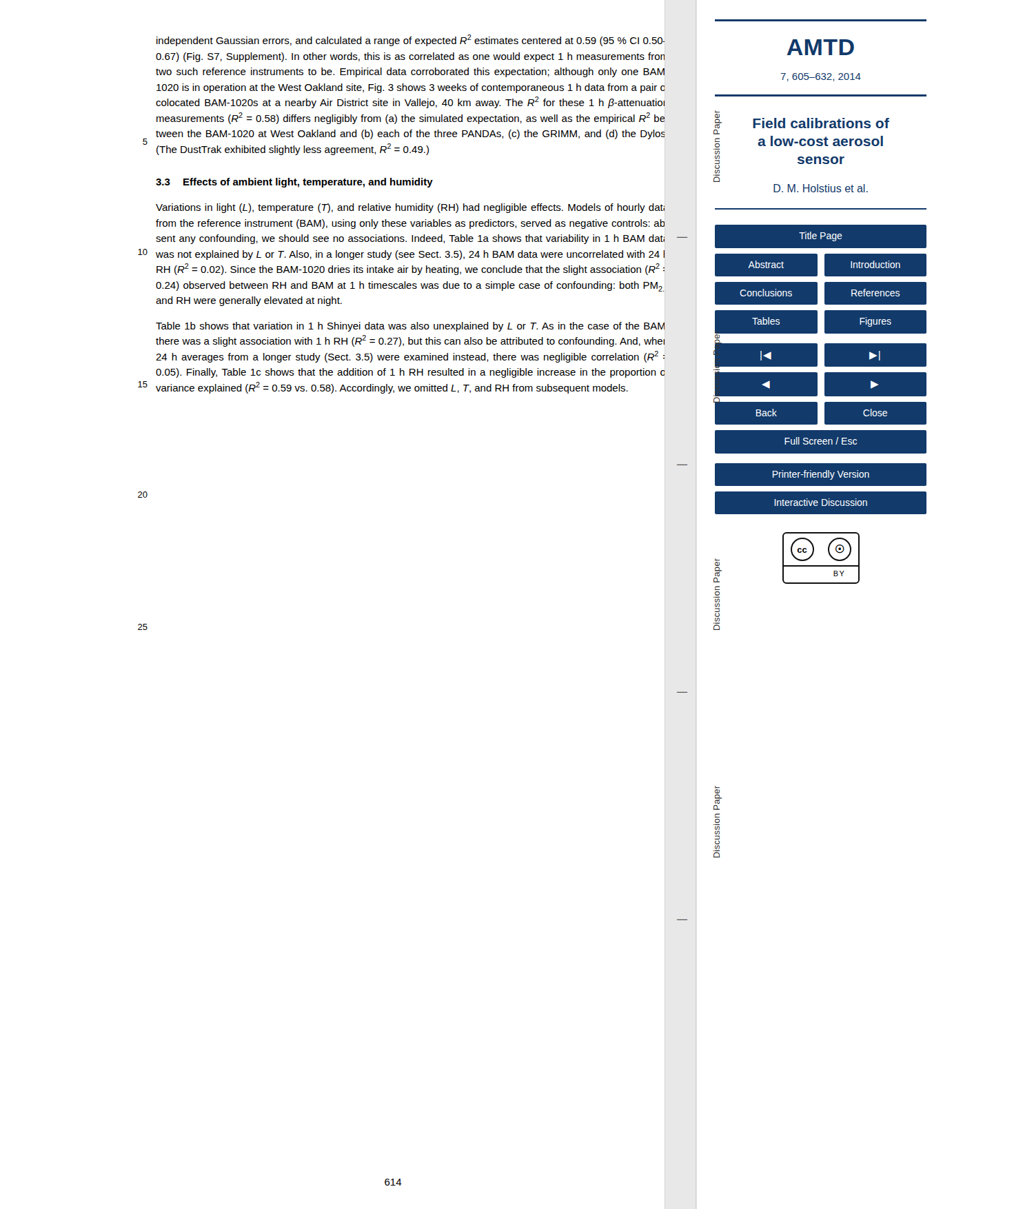5
10
15
20
25
independent Gaussian errors, and calculated a range of expected R2 estimates centered at 0.59 (95 % CI 0.50–0.67) (Fig. S7, Supplement). In other words, this is as correlated as one would expect 1 h measurements from two such reference instruments to be. Empirical data corroborated this expectation; although only one BAM-1020 is in operation at the West Oakland site, Fig. 3 shows 3 weeks of contemporaneous 1 h data from a pair of colocated BAM-1020s at a nearby Air District site in Vallejo, 40 km away. The R2 for these 1 h β-attenuation measurements (R2 = 0.58) differs negligibly from (a) the simulated expectation, as well as the empirical R2 between the BAM-1020 at West Oakland and (b) each of the three PANDAs, (c) the GRIMM, and (d) the Dylos. (The DustTrak exhibited slightly less agreement, R2 = 0.49.)
3.3 Effects of ambient light, temperature, and humidity
Variations in light (L), temperature (T), and relative humidity (RH) had negligible effects. Models of hourly data from the reference instrument (BAM), using only these variables as predictors, served as negative controls: absent any confounding, we should see no associations. Indeed, Table 1a shows that variability in 1 h BAM data was not explained by L or T. Also, in a longer study (see Sect. 3.5), 24 h BAM data were uncorrelated with 24 h RH (R2 = 0.02). Since the BAM-1020 dries its intake air by heating, we conclude that the slight association (R2 = 0.24) observed between RH and BAM at 1 h timescales was due to a simple case of confounding: both PM2.5 and RH were generally elevated at night.
Table 1b shows that variation in 1 h Shinyei data was also unexplained by L or T. As in the case of the BAM, there was a slight association with 1 h RH (R2 = 0.27), but this can also be attributed to confounding. And, when 24 h averages from a longer study (Sect. 3.5) were examined instead, there was negligible correlation (R2 = 0.05). Finally, Table 1c shows that the addition of 1 h RH resulted in a negligible increase in the proportion of variance explained (R2 = 0.59 vs. 0.58). Accordingly, we omitted L, T, and RH from subsequent models.
614
Discussion Paper
|
Discussion Paper
|
Discussion Paper
|
Discussion Paper
|
AMTD
7, 605–632, 2014
Field calibrations of
a low-cost aerosol
sensor
D. M. Holstius et al.
Title Page Abstract Introduction Conclusions References Tables Figures
|◀ ▶| ◀ ▶ Back Close Full Screen / Esc
Printer-friendly Version Interactive Discussion
cc
☉
BY